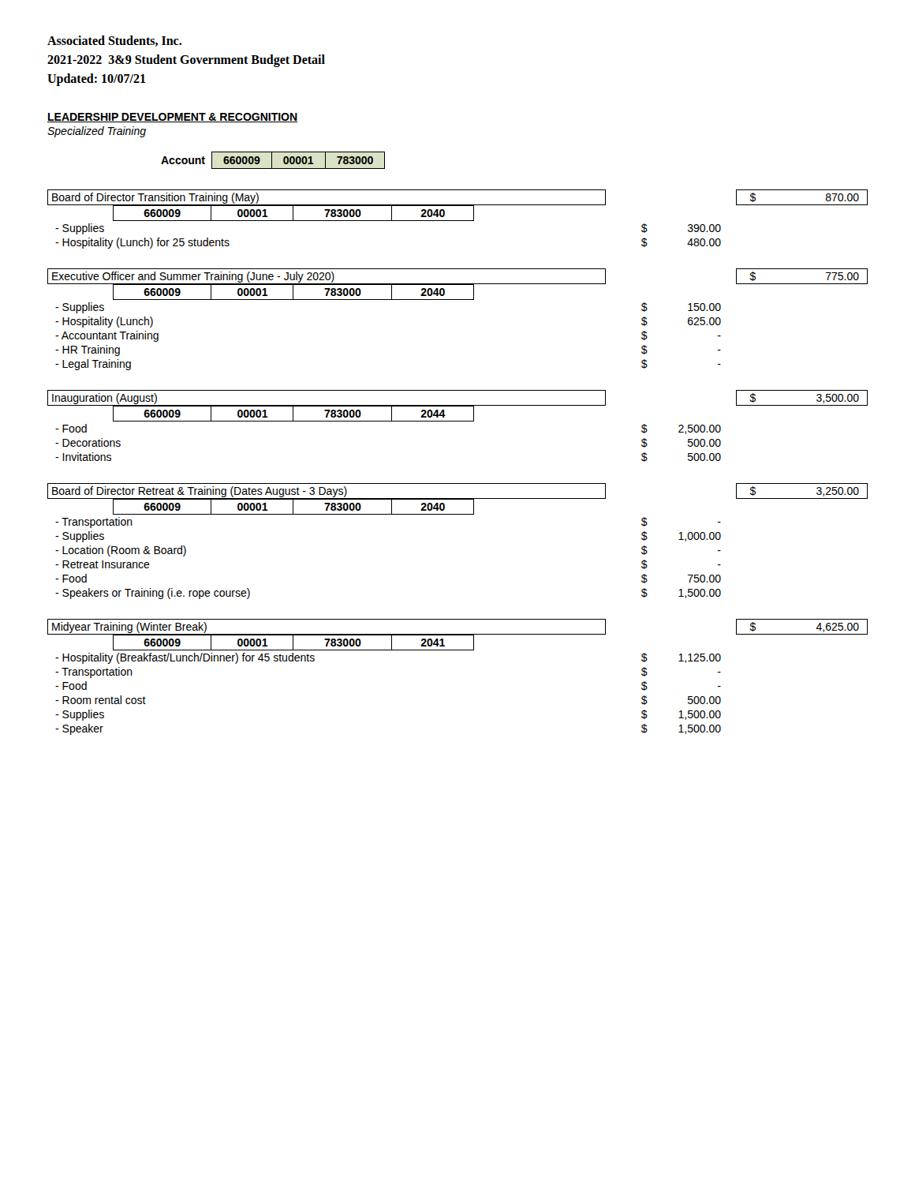Associated Students, Inc.
2021-2022 3&9 Student Government Budget Detail
Updated: 10/07/21
LEADERSHIP DEVELOPMENT & RECOGNITION
Specialized Training
| Account | 660009 | 00001 | 783000 |
| Board of Director Transition Training (May) | | $ | 870.00 |
| | 660009 | 00001 | 783000 | 2040 | |
| - Supplies | | $ | 390.00 | |
| - Hospitality (Lunch) for 25 students | | $ | 480.00 | |
| Executive Officer and Summer Training (June - July 2020) | | $ | 775.00 |
| | 660009 | 00001 | 783000 | 2040 | |
| - Supplies | | $ | 150.00 | |
| - Hospitality (Lunch) | | $ | 625.00 | |
| - Accountant Training | | $ | - | |
| - HR Training | | $ | - | |
| - Legal Training | | $ | - | |
| Inauguration (August) | | $ | 3,500.00 |
| | 660009 | 00001 | 783000 | 2044 | |
| - Food | | $ | 2,500.00 | |
| - Decorations | | $ | 500.00 | |
| - Invitations | | $ | 500.00 | |
| Board of Director Retreat & Training (Dates August - 3 Days) | | $ | 3,250.00 |
| | 660009 | 00001 | 783000 | 2040 | |
| - Transportation | | $ | - | |
| - Supplies | | $ | 1,000.00 | |
| - Location (Room & Board) | | $ | - | |
| - Retreat Insurance | | $ | - | |
| - Food | | $ | 750.00 | |
| - Speakers or Training (i.e. rope course) | | $ | 1,500.00 | |
| Midyear Training (Winter Break) | | $ | 4,625.00 |
| | 660009 | 00001 | 783000 | 2041 | |
| - Hospitality (Breakfast/Lunch/Dinner) for 45 students | | $ | 1,125.00 | |
| - Transportation | | $ | - | |
| - Food | | $ | - | |
| - Room rental cost | | $ | 500.00 | |
| - Supplies | | $ | 1,500.00 | |
| - Speaker | | $ | 1,500.00 | |